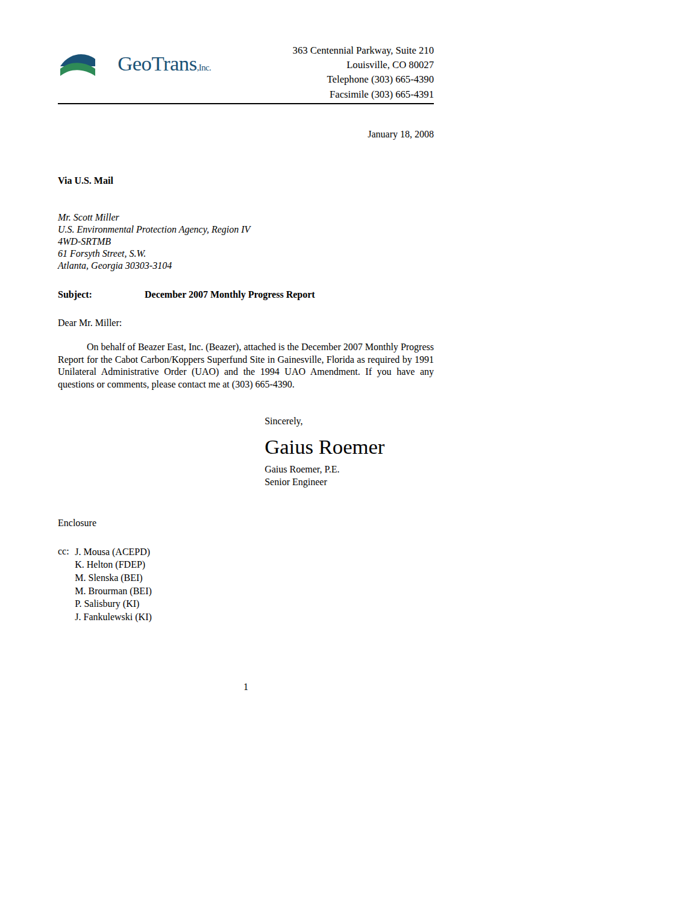Geo Trans,Inc.
363 Centennial Parkway, Suite 210
Louisville, CO 80027
Telephone (303) 665-4390
Facsimile (303) 665-4391
January 18, 2008
Via U.S. Mail
Mr. Scott Miller
U.S. Environmental Protection Agency, Region IV
4WD-SRTMB
61 Forsyth Street, S.W.
Atlanta, Georgia 30303-3104
Subject: December 2007 Monthly Progress Report
Dear Mr. Miller:
On behalf of Beazer East, Inc. (Beazer), attached is the December 2007 Monthly Progress Report for the Cabot Carbon/Koppers Superfund Site in Gainesville, Florida as required by 1991 Unilateral Administrative Order (UAO) and the 1994 UAO Amendment. If you have any questions or comments, please contact me at (303) 665-4390.
Sincerely,
Gaius Roemer
Gaius Roemer, P.E.
Senior Engineer
Enclosure
cc:
J. Mousa (ACEPD)
K. Helton (FDEP)
M. Slenska (BEI)
M. Brourman (BEI)
P. Salisbury (KI)
J. Fankulewski (KI)
1